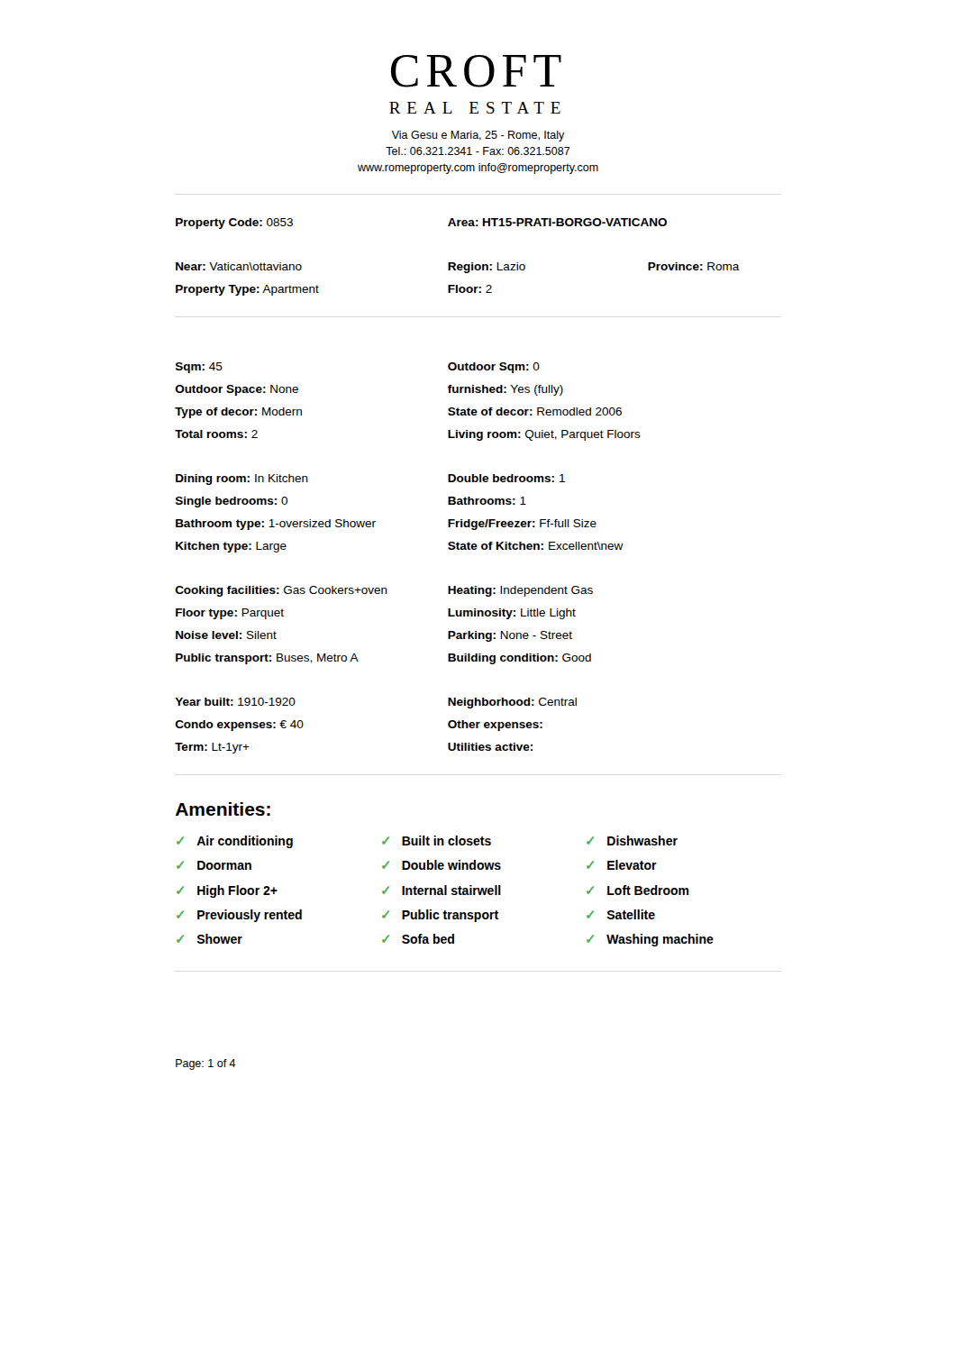CROFT
REAL ESTATE
Via Gesu e Maria, 25 - Rome, Italy
Tel.: 06.321.2341 - Fax: 06.321.5087
www.romeproperty.com info@romeproperty.com
| Property Code: 0853 | Area: HT15-PRATI-BORGO-VATICANO |
| Near: Vatican\ottaviano | Region: Lazio | Province: Roma |
| Property Type: Apartment | Floor: 2 | |
| Sqm: 45 | Outdoor Sqm: 0 |
| Outdoor Space: None | furnished: Yes (fully) |
| Type of decor: Modern | State of decor: Remodled 2006 |
| Total rooms: 2 | Living room: Quiet, Parquet Floors |
| Dining room: In Kitchen | Double bedrooms: 1 |
| Single bedrooms: 0 | Bathrooms: 1 |
| Bathroom type: 1-oversized Shower | Fridge/Freezer: Ff-full Size |
| Kitchen type: Large | State of Kitchen: Excellent\new |
| Cooking facilities: Gas Cookers+oven | Heating: Independent Gas |
| Floor type: Parquet | Luminosity: Little Light |
| Noise level: Silent | Parking: None - Street |
| Public transport: Buses, Metro A | Building condition: Good |
| Year built: 1910-1920 | Neighborhood: Central |
| Condo expenses: € 40 | Other expenses: |
| Term: Lt-1yr+ | Utilities active: |
Amenities:
Air conditioning
Built in closets
Dishwasher
Doorman
Double windows
Elevator
High Floor 2+
Internal stairwell
Loft Bedroom
Previously rented
Public transport
Satellite
Shower
Sofa bed
Washing machine
Page: 1 of 4